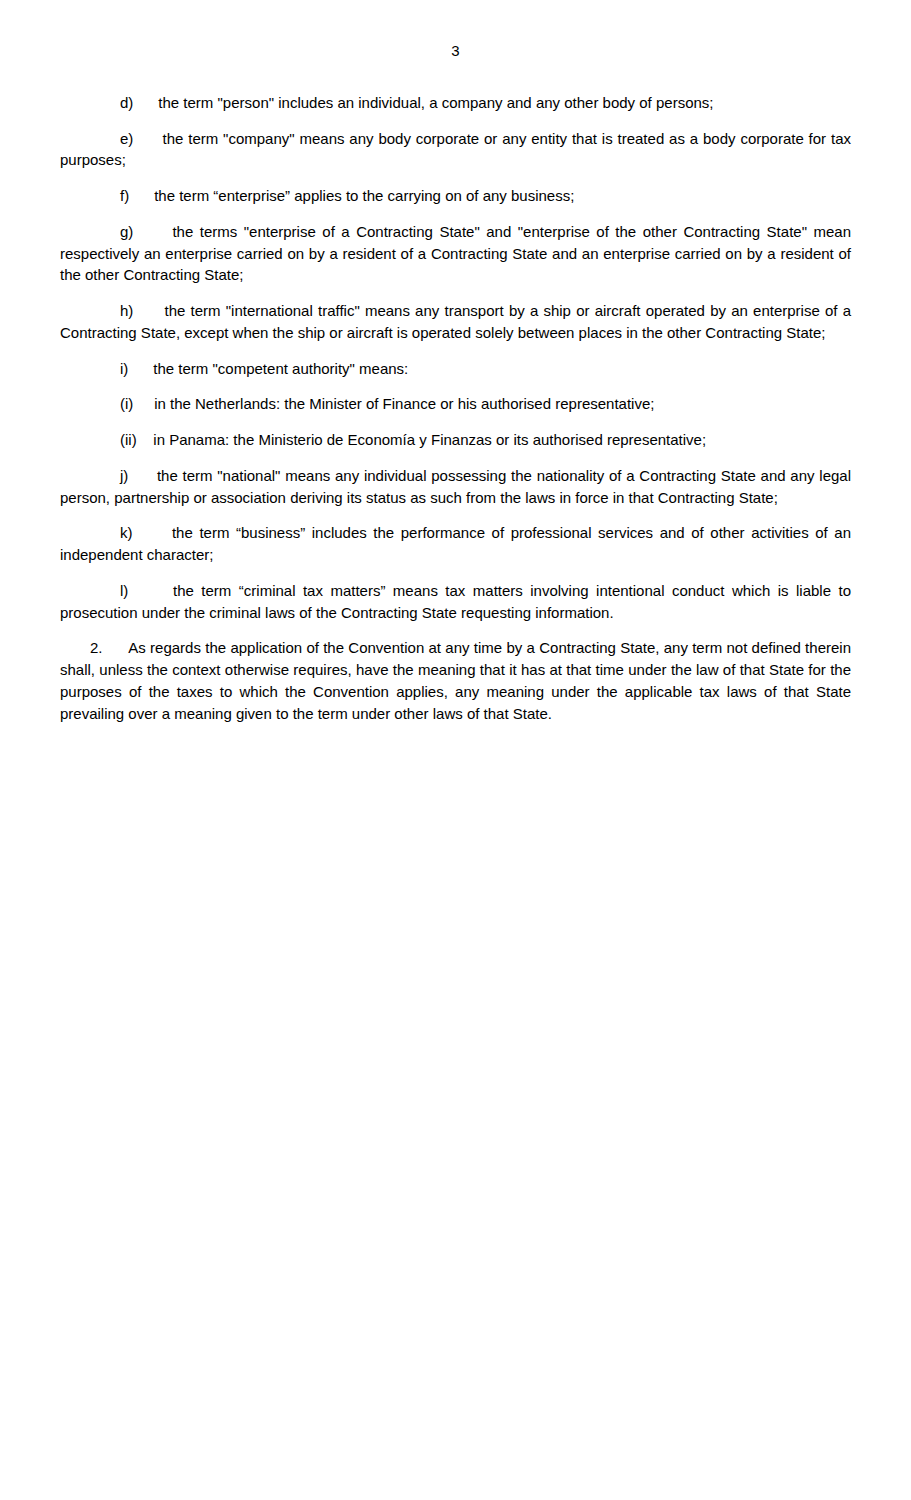3
d) the term "person" includes an individual, a company and any other body of persons;
e) the term "company" means any body corporate or any entity that is treated as a body corporate for tax purposes;
f) the term “enterprise” applies to the carrying on of any business;
g) the terms "enterprise of a Contracting State" and "enterprise of the other Contracting State" mean respectively an enterprise carried on by a resident of a Contracting State and an enterprise carried on by a resident of the other Contracting State;
h) the term "international traffic" means any transport by a ship or aircraft operated by an enterprise of a Contracting State, except when the ship or aircraft is operated solely between places in the other Contracting State;
i) the term "competent authority" means:
(i) in the Netherlands: the Minister of Finance or his authorised representative;
(ii) in Panama: the Ministerio de Economía y Finanzas or its authorised representative;
j) the term "national" means any individual possessing the nationality of a Contracting State and any legal person, partnership or association deriving its status as such from the laws in force in that Contracting State;
k) the term “business” includes the performance of professional services and of other activities of an independent character;
l) the term “criminal tax matters” means tax matters involving intentional conduct which is liable to prosecution under the criminal laws of the Contracting State requesting information.
2. As regards the application of the Convention at any time by a Contracting State, any term not defined therein shall, unless the context otherwise requires, have the meaning that it has at that time under the law of that State for the purposes of the taxes to which the Convention applies, any meaning under the applicable tax laws of that State prevailing over a meaning given to the term under other laws of that State.